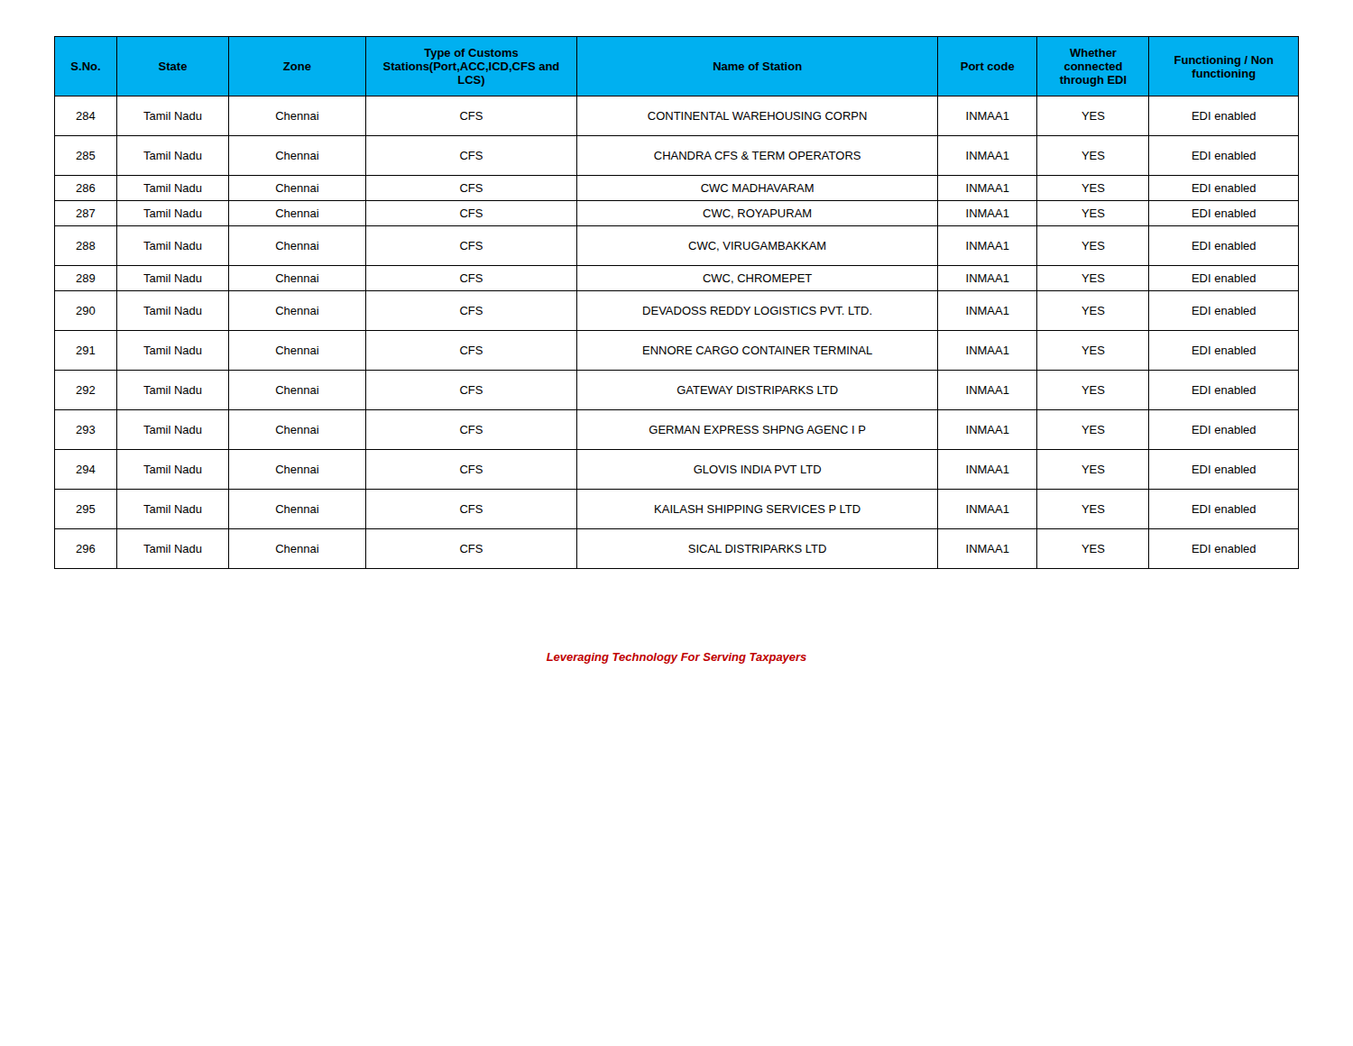| S.No. | State | Zone | Type of Customs Stations(Port,ACC,ICD,CFS and LCS) | Name of Station | Port code | Whether connected through EDI | Functioning / Non functioning |
| --- | --- | --- | --- | --- | --- | --- | --- |
| 284 | Tamil Nadu | Chennai | CFS | CONTINENTAL WAREHOUSING CORPN | INMAA1 | YES | EDI enabled |
| 285 | Tamil Nadu | Chennai | CFS | CHANDRA CFS & TERM OPERATORS | INMAA1 | YES | EDI enabled |
| 286 | Tamil Nadu | Chennai | CFS | CWC MADHAVARAM | INMAA1 | YES | EDI enabled |
| 287 | Tamil Nadu | Chennai | CFS | CWC, ROYAPURAM | INMAA1 | YES | EDI enabled |
| 288 | Tamil Nadu | Chennai | CFS | CWC, VIRUGAMBAKKAM | INMAA1 | YES | EDI enabled |
| 289 | Tamil Nadu | Chennai | CFS | CWC, CHROMEPET | INMAA1 | YES | EDI enabled |
| 290 | Tamil Nadu | Chennai | CFS | DEVADOSS REDDY LOGISTICS PVT. LTD. | INMAA1 | YES | EDI enabled |
| 291 | Tamil Nadu | Chennai | CFS | ENNORE CARGO CONTAINER TERMINAL | INMAA1 | YES | EDI enabled |
| 292 | Tamil Nadu | Chennai | CFS | GATEWAY DISTRIPARKS LTD | INMAA1 | YES | EDI enabled |
| 293 | Tamil Nadu | Chennai | CFS | GERMAN EXPRESS SHPNG AGENC I P | INMAA1 | YES | EDI enabled |
| 294 | Tamil Nadu | Chennai | CFS | GLOVIS INDIA PVT LTD | INMAA1 | YES | EDI enabled |
| 295 | Tamil Nadu | Chennai | CFS | KAILASH SHIPPING SERVICES P LTD | INMAA1 | YES | EDI enabled |
| 296 | Tamil Nadu | Chennai | CFS | SICAL DISTRIPARKS LTD | INMAA1 | YES | EDI enabled |
Leveraging Technology For Serving Taxpayers